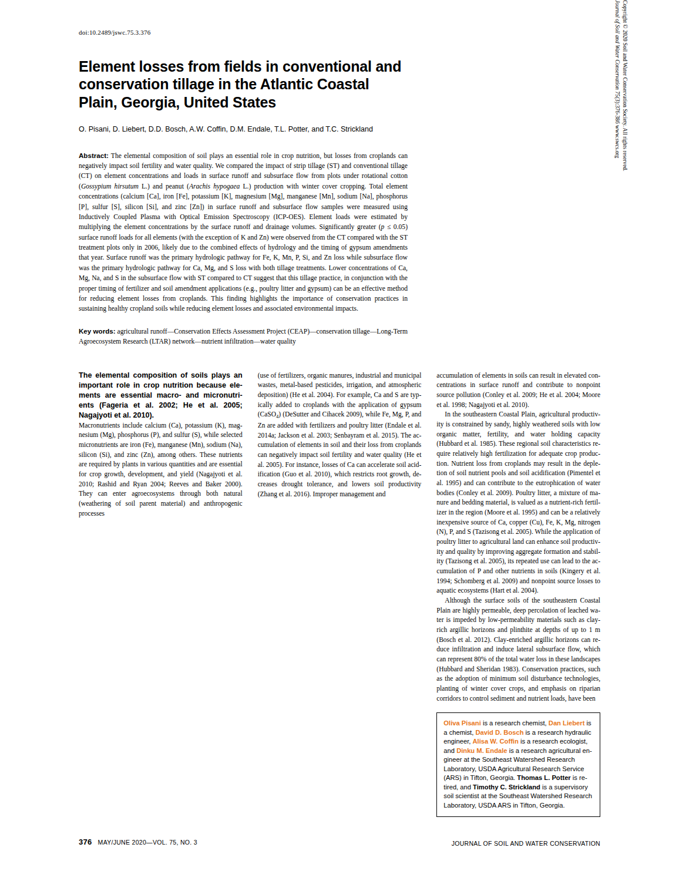doi:10.2489/jswc.75.3.376
Element losses from fields in conventional and conservation tillage in the Atlantic Coastal Plain, Georgia, United States
O. Pisani, D. Liebert, D.D. Bosch, A.W. Coffin, D.M. Endale, T.L. Potter, and T.C. Strickland
Abstract: The elemental composition of soil plays an essential role in crop nutrition, but losses from croplands can negatively impact soil fertility and water quality. We compared the impact of strip tillage (ST) and conventional tillage (CT) on element concentrations and loads in surface runoff and subsurface flow from plots under rotational cotton (Gossypium hirsutum L.) and peanut (Arachis hypogaea L.) production with winter cover cropping. Total element concentrations (calcium [Ca], iron [Fe], potassium [K], magnesium [Mg], manganese [Mn], sodium [Na], phosphorus [P], sulfur [S], silicon [Si], and zinc [Zn]) in surface runoff and subsurface flow samples were measured using Inductively Coupled Plasma with Optical Emission Spectroscopy (ICP-OES). Element loads were estimated by multiplying the element concentrations by the surface runoff and drainage volumes. Significantly greater (p ≤ 0.05) surface runoff loads for all elements (with the exception of K and Zn) were observed from the CT compared with the ST treatment plots only in 2006, likely due to the combined effects of hydrology and the timing of gypsum amendments that year. Surface runoff was the primary hydrologic pathway for Fe, K, Mn, P, Si, and Zn loss while subsurface flow was the primary hydrologic pathway for Ca, Mg, and S loss with both tillage treatments. Lower concentrations of Ca, Mg, Na, and S in the subsurface flow with ST compared to CT suggest that this tillage practice, in conjunction with the proper timing of fertilizer and soil amendment applications (e.g., poultry litter and gypsum) can be an effective method for reducing element losses from croplands. This finding highlights the importance of conservation practices in sustaining healthy cropland soils while reducing element losses and associated environmental impacts.
Key words: agricultural runoff—Conservation Effects Assessment Project (CEAP)—conservation tillage—Long-Term Agroecosystem Research (LTAR) network—nutrient infiltration—water quality
The elemental composition of soils plays an important role in crop nutrition because elements are essential macro- and micronutrients (Fageria et al. 2002; He et al. 2005; Nagajyoti et al. 2010).
Macronutrients include calcium (Ca), potassium (K), magnesium (Mg), phosphorus (P), and sulfur (S), while selected micronutrients are iron (Fe), manganese (Mn), sodium (Na), silicon (Si), and zinc (Zn), among others. These nutrients are required by plants in various quantities and are essential for crop growth, development, and yield (Nagajyoti et al. 2010; Rashid and Ryan 2004; Reeves and Baker 2000). They can enter agroecosystems through both natural (weathering of soil parent material) and anthropogenic processes
(use of fertilizers, organic manures, industrial and municipal wastes, metal-based pesticides, irrigation, and atmospheric deposition) (He et al. 2004). For example, Ca and S are typically added to croplands with the application of gypsum (CaSO4) (DeSutter and Cihacek 2009), while Fe, Mg, P, and Zn are added with fertilizers and poultry litter (Endale et al. 2014a; Jackson et al. 2003; Senbayram et al. 2015). The accumulation of elements in soil and their loss from croplands can negatively impact soil fertility and water quality (He et al. 2005). For instance, losses of Ca can accelerate soil acidification (Guo et al. 2010), which restricts root growth, decreases drought tolerance, and lowers soil productivity (Zhang et al. 2016). Improper management and
accumulation of elements in soils can result in elevated concentrations in surface runoff and contribute to nonpoint source pollution (Conley et al. 2009; He et al. 2004; Moore et al. 1998; Nagajyoti et al. 2010).
In the southeastern Coastal Plain, agricultural productivity is constrained by sandy, highly weathered soils with low organic matter, fertility, and water holding capacity (Hubbard et al. 1985). These regional soil characteristics require relatively high fertilization for adequate crop production. Nutrient loss from croplands may result in the depletion of soil nutrient pools and soil acidification (Pimentel et al. 1995) and can contribute to the eutrophication of water bodies (Conley et al. 2009). Poultry litter, a mixture of manure and bedding material, is valued as a nutrient-rich fertilizer in the region (Moore et al. 1995) and can be a relatively inexpensive source of Ca, copper (Cu), Fe, K, Mg, nitrogen (N), P, and S (Tazisong et al. 2005). While the application of poultry litter to agricultural land can enhance soil productivity and quality by improving aggregate formation and stability (Tazisong et al. 2005), its repeated use can lead to the accumulation of P and other nutrients in soils (Kingery et al. 1994; Schomberg et al. 2009) and nonpoint source losses to aquatic ecosystems (Hart et al. 2004).
Although the surface soils of the southeastern Coastal Plain are highly permeable, deep percolation of leached water is impeded by low-permeability materials such as clay-rich argillic horizons and plinthite at depths of up to 1 m (Bosch et al. 2012). Clay-enriched argillic horizons can reduce infiltration and induce lateral subsurface flow, which can represent 80% of the total water loss in these landscapes (Hubbard and Sheridan 1983). Conservation practices, such as the adoption of minimum soil disturbance technologies, planting of winter cover crops, and emphasis on riparian corridors to control sediment and nutrient loads, have been
Oliva Pisani is a research chemist, Dan Liebert is a chemist, David D. Bosch is a research hydraulic engineer, Alisa W. Coffin is a research ecologist, and Dinku M. Endale is a research agricultural engineer at the Southeast Watershed Research Laboratory, USDA Agricultural Research Service (ARS) in Tifton, Georgia. Thomas L. Potter is retired, and Timothy C. Strickland is a supervisory soil scientist at the Southeast Watershed Research Laboratory, USDA ARS in Tifton, Georgia.
Copyright © 2020 Soil and Water Conservation Society. All rights reserved.
Journal of Soil and Water Conservation 75(3):376-386 www.swcs.org
376 MAY/JUNE 2020—VOL. 75, NO. 3
JOURNAL OF SOIL AND WATER CONSERVATION